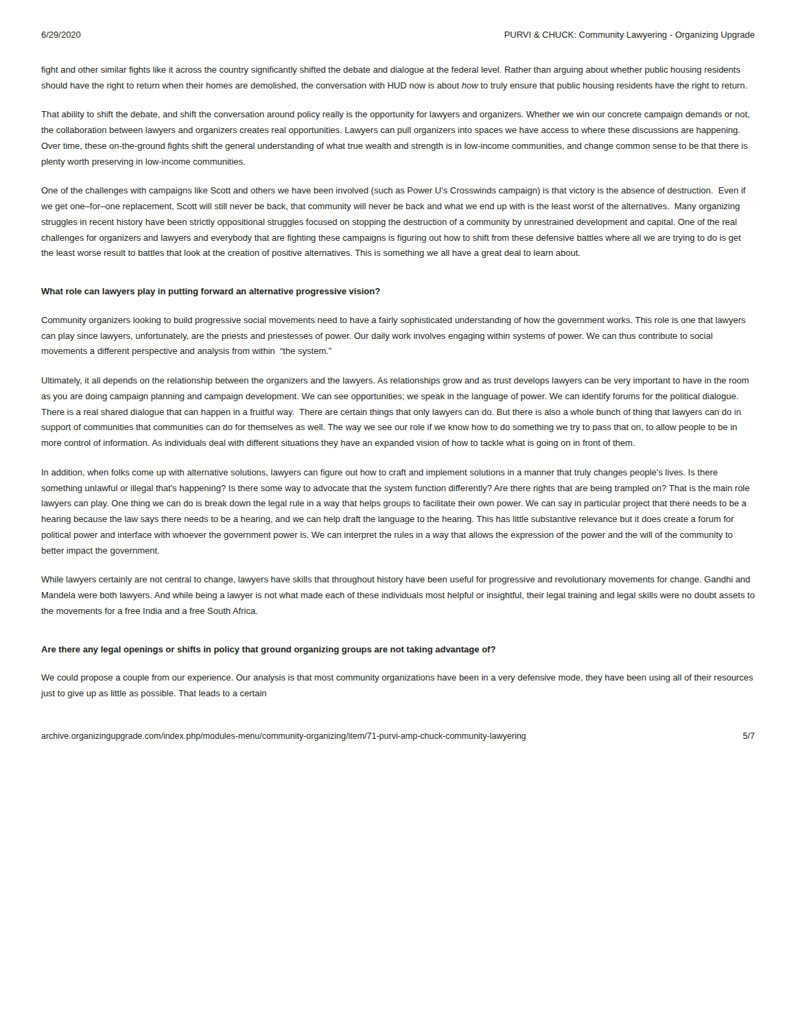6/29/2020
PURVI & CHUCK: Community Lawyering - Organizing Upgrade
fight and other similar fights like it across the country significantly shifted the debate and dialogue at the federal level. Rather than arguing about whether public housing residents should have the right to return when their homes are demolished, the conversation with HUD now is about how to truly ensure that public housing residents have the right to return.
That ability to shift the debate, and shift the conversation around policy really is the opportunity for lawyers and organizers. Whether we win our concrete campaign demands or not, the collaboration between lawyers and organizers creates real opportunities. Lawyers can pull organizers into spaces we have access to where these discussions are happening. Over time, these on-the-ground fights shift the general understanding of what true wealth and strength is in low-income communities, and change common sense to be that there is plenty worth preserving in low-income communities.
One of the challenges with campaigns like Scott and others we have been involved (such as Power U's Crosswinds campaign) is that victory is the absence of destruction. Even if we get one–for–one replacement, Scott will still never be back, that community will never be back and what we end up with is the least worst of the alternatives. Many organizing struggles in recent history have been strictly oppositional struggles focused on stopping the destruction of a community by unrestrained development and capital. One of the real challenges for organizers and lawyers and everybody that are fighting these campaigns is figuring out how to shift from these defensive battles where all we are trying to do is get the least worse result to battles that look at the creation of positive alternatives. This is something we all have a great deal to learn about.
What role can lawyers play in putting forward an alternative progressive vision?
Community organizers looking to build progressive social movements need to have a fairly sophisticated understanding of how the government works. This role is one that lawyers can play since lawyers, unfortunately, are the priests and priestesses of power. Our daily work involves engaging within systems of power. We can thus contribute to social movements a different perspective and analysis from within “the system.”
Ultimately, it all depends on the relationship between the organizers and the lawyers. As relationships grow and as trust develops lawyers can be very important to have in the room as you are doing campaign planning and campaign development. We can see opportunities; we speak in the language of power. We can identify forums for the political dialogue. There is a real shared dialogue that can happen in a fruitful way. There are certain things that only lawyers can do. But there is also a whole bunch of thing that lawyers can do in support of communities that communities can do for themselves as well. The way we see our role if we know how to do something we try to pass that on, to allow people to be in more control of information. As individuals deal with different situations they have an expanded vision of how to tackle what is going on in front of them.
In addition, when folks come up with alternative solutions, lawyers can figure out how to craft and implement solutions in a manner that truly changes people's lives. Is there something unlawful or illegal that's happening? Is there some way to advocate that the system function differently? Are there rights that are being trampled on? That is the main role lawyers can play. One thing we can do is break down the legal rule in a way that helps groups to facilitate their own power. We can say in particular project that there needs to be a hearing because the law says there needs to be a hearing, and we can help draft the language to the hearing. This has little substantive relevance but it does create a forum for political power and interface with whoever the government power is. We can interpret the rules in a way that allows the expression of the power and the will of the community to better impact the government.
While lawyers certainly are not central to change, lawyers have skills that throughout history have been useful for progressive and revolutionary movements for change. Gandhi and Mandela were both lawyers. And while being a lawyer is not what made each of these individuals most helpful or insightful, their legal training and legal skills were no doubt assets to the movements for a free India and a free South Africa.
Are there any legal openings or shifts in policy that ground organizing groups are not taking advantage of?
We could propose a couple from our experience. Our analysis is that most community organizations have been in a very defensive mode, they have been using all of their resources just to give up as little as possible. That leads to a certain
archive.organizingupgrade.com/index.php/modules-menu/community-organizing/item/71-purvi-amp-chuck-community-lawyering
5/7